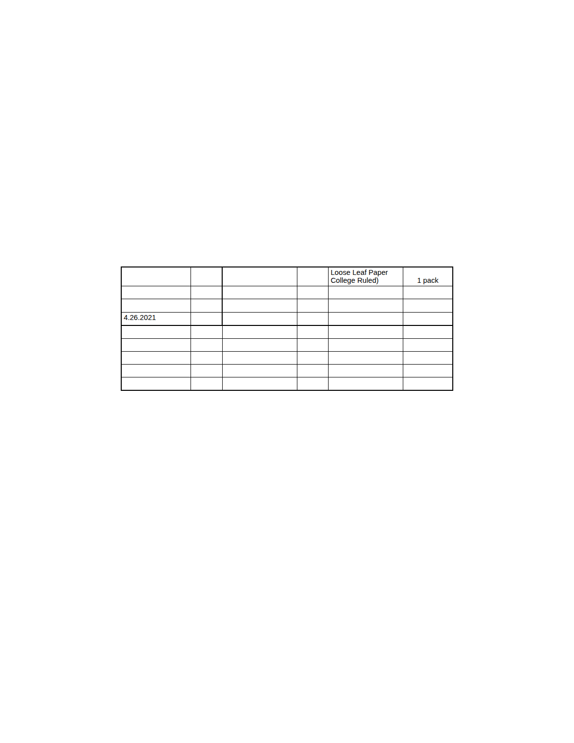| | | | | Loose Leaf Paper College Ruled) | 1 pack |
| 4.26.2021 | | | | | |